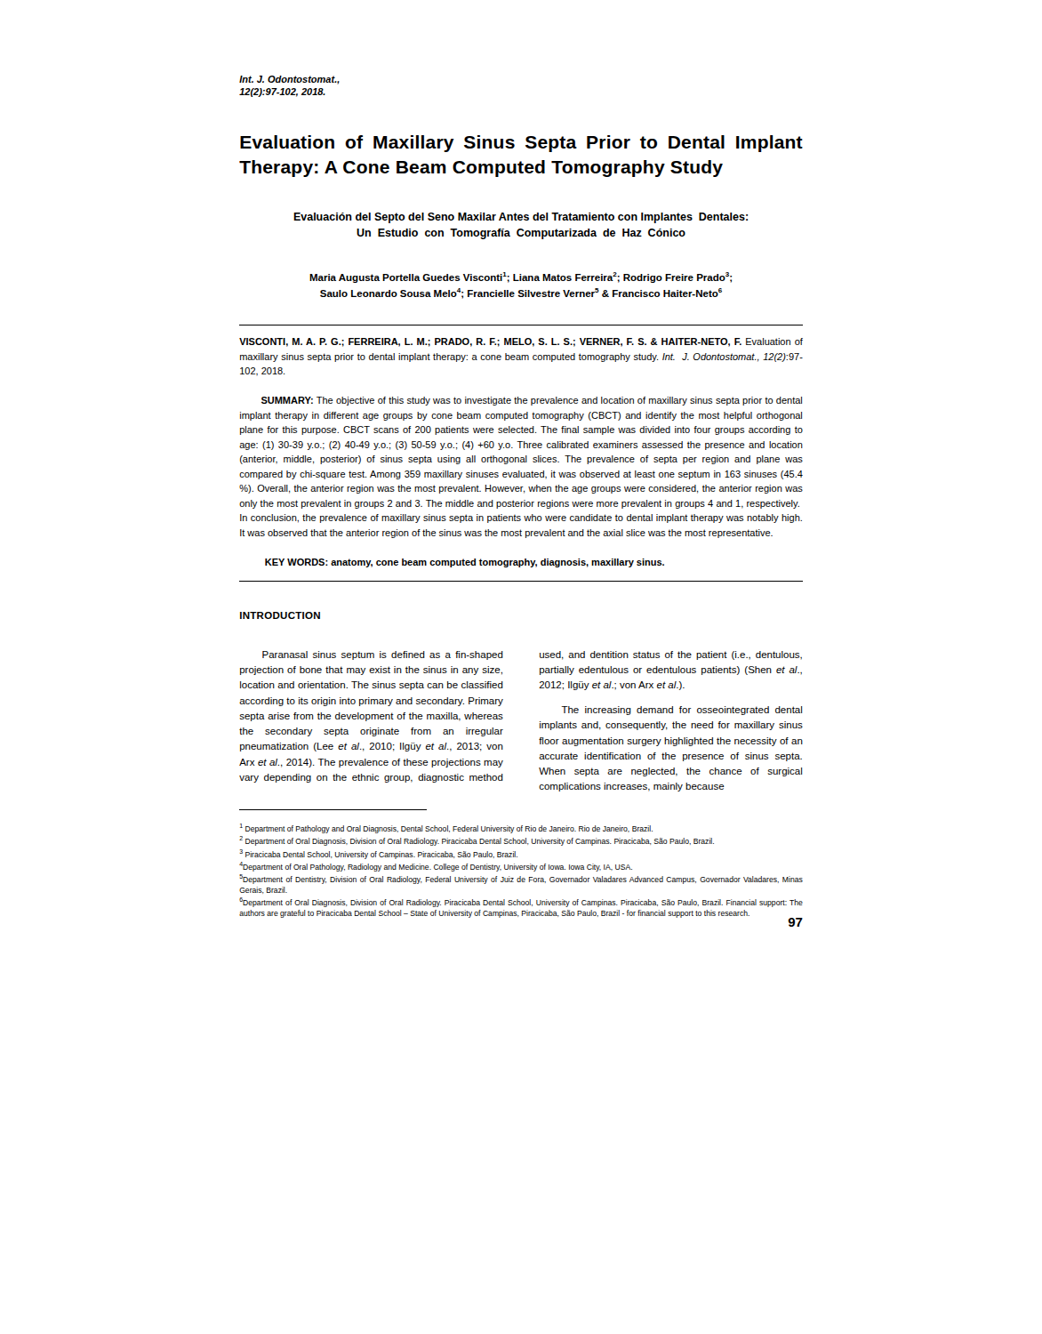Int. J. Odontostomat.,
12(2):97-102, 2018.
Evaluation of Maxillary Sinus Septa Prior to Dental Implant Therapy: A Cone Beam Computed Tomography Study
Evaluación del Septo del Seno Maxilar Antes del Tratamiento con Implantes Dentales:
Un Estudio con Tomografía Computarizada de Haz Cónico
Maria Augusta Portella Guedes Visconti1; Liana Matos Ferreira2; Rodrigo Freire Prado3;
Saulo Leonardo Sousa Melo4; Francielle Silvestre Verner5 & Francisco Haiter-Neto6
VISCONTI, M. A. P. G.; FERREIRA, L. M.; PRADO, R. F.; MELO, S. L. S.; VERNER, F. S. & HAITER-NETO, F. Evaluation of maxillary sinus septa prior to dental implant therapy: a cone beam computed tomography study. Int. J. Odontostomat., 12(2):97-102, 2018.
SUMMARY: The objective of this study was to investigate the prevalence and location of maxillary sinus septa prior to dental implant therapy in different age groups by cone beam computed tomography (CBCT) and identify the most helpful orthogonal plane for this purpose. CBCT scans of 200 patients were selected. The final sample was divided into four groups according to age: (1) 30-39 y.o.; (2) 40-49 y.o.; (3) 50-59 y.o.; (4) +60 y.o. Three calibrated examiners assessed the presence and location (anterior, middle, posterior) of sinus septa using all orthogonal slices. The prevalence of septa per region and plane was compared by chi-square test. Among 359 maxillary sinuses evaluated, it was observed at least one septum in 163 sinuses (45.4 %). Overall, the anterior region was the most prevalent. However, when the age groups were considered, the anterior region was only the most prevalent in groups 2 and 3. The middle and posterior regions were more prevalent in groups 4 and 1, respectively. In conclusion, the prevalence of maxillary sinus septa in patients who were candidate to dental implant therapy was notably high. It was observed that the anterior region of the sinus was the most prevalent and the axial slice was the most representative.
KEY WORDS: anatomy, cone beam computed tomography, diagnosis, maxillary sinus.
INTRODUCTION
Paranasal sinus septum is defined as a fin-shaped projection of bone that may exist in the sinus in any size, location and orientation. The sinus septa can be classified according to its origin into primary and secondary. Primary septa arise from the development of the maxilla, whereas the secondary septa originate from an irregular pneumatization (Lee et al., 2010; Ilgüy et al., 2013; von Arx et al., 2014). The prevalence of these projections may vary depending on the ethnic group, diagnostic method used, and dentition status of the patient (i.e., dentulous, partially edentulous or edentulous patients) (Shen et al., 2012; Ilgüy et al.; von Arx et al.).
The increasing demand for osseointegrated dental implants and, consequently, the need for maxillary sinus floor augmentation surgery highlighted the necessity of an accurate identification of the presence of sinus septa. When septa are neglected, the chance of surgical complications increases, mainly because
1 Department of Pathology and Oral Diagnosis, Dental School, Federal University of Rio de Janeiro. Rio de Janeiro, Brazil.
2 Department of Oral Diagnosis, Division of Oral Radiology. Piracicaba Dental School, University of Campinas. Piracicaba, São Paulo, Brazil.
3 Piracicaba Dental School, University of Campinas. Piracicaba, São Paulo, Brazil.
4Department of Oral Pathology, Radiology and Medicine. College of Dentistry, University of Iowa. Iowa City, IA, USA.
5Department of Dentistry, Division of Oral Radiology, Federal University of Juiz de Fora, Governador Valadares Advanced Campus, Governador Valadares, Minas Gerais, Brazil.
6Department of Oral Diagnosis, Division of Oral Radiology. Piracicaba Dental School, University of Campinas. Piracicaba, São Paulo, Brazil. Financial support: The authors are grateful to Piracicaba Dental School – State of University of Campinas, Piracicaba, São Paulo, Brazil - for financial support to this research.
97